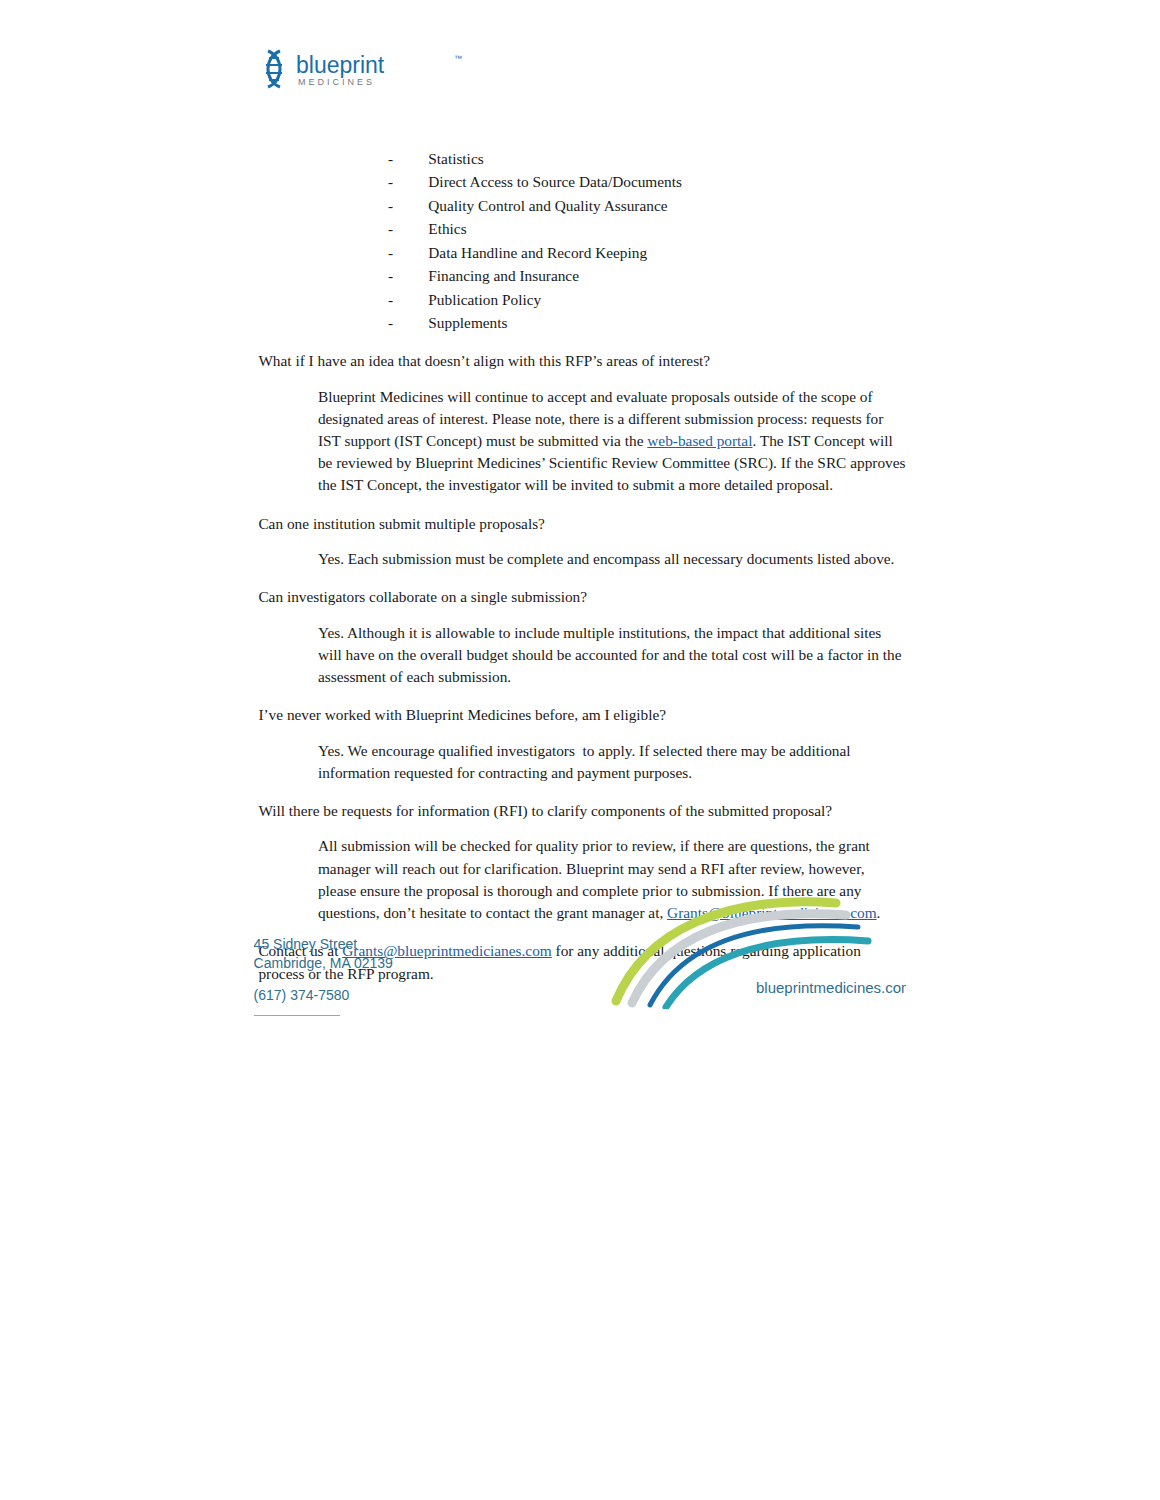blueprint MEDICINES ™
Statistics
Direct Access to Source Data/Documents
Quality Control and Quality Assurance
Ethics
Data Handline and Record Keeping
Financing and Insurance
Publication Policy
Supplements
What if I have an idea that doesn’t align with this RFP’s areas of interest?
Blueprint Medicines will continue to accept and evaluate proposals outside of the scope of designated areas of interest. Please note, there is a different submission process: requests for IST support (IST Concept) must be submitted via the web-based portal. The IST Concept will be reviewed by Blueprint Medicines’ Scientific Review Committee (SRC). If the SRC approves the IST Concept, the investigator will be invited to submit a more detailed proposal.
Can one institution submit multiple proposals?
Yes. Each submission must be complete and encompass all necessary documents listed above.
Can investigators collaborate on a single submission?
Yes. Although it is allowable to include multiple institutions, the impact that additional sites will have on the overall budget should be accounted for and the total cost will be a factor in the assessment of each submission.
I’ve never worked with Blueprint Medicines before, am I eligible?
Yes. We encourage qualified investigators to apply. If selected there may be additional information requested for contracting and payment purposes.
Will there be requests for information (RFI) to clarify components of the submitted proposal?
All submission will be checked for quality prior to review, if there are questions, the grant manager will reach out for clarification. Blueprint may send a RFI after review, however, please ensure the proposal is thorough and complete prior to submission. If there are any questions, don’t hesitate to contact the grant manager at, Grants@blueprintmedicianes.com.
Contact us at Grants@blueprintmedicianes.com for any additional questions regarding application process or the RFP program.
45 Sidney Street
Cambridge, MA 02139
(617) 374-7580
blueprintmedicines.com